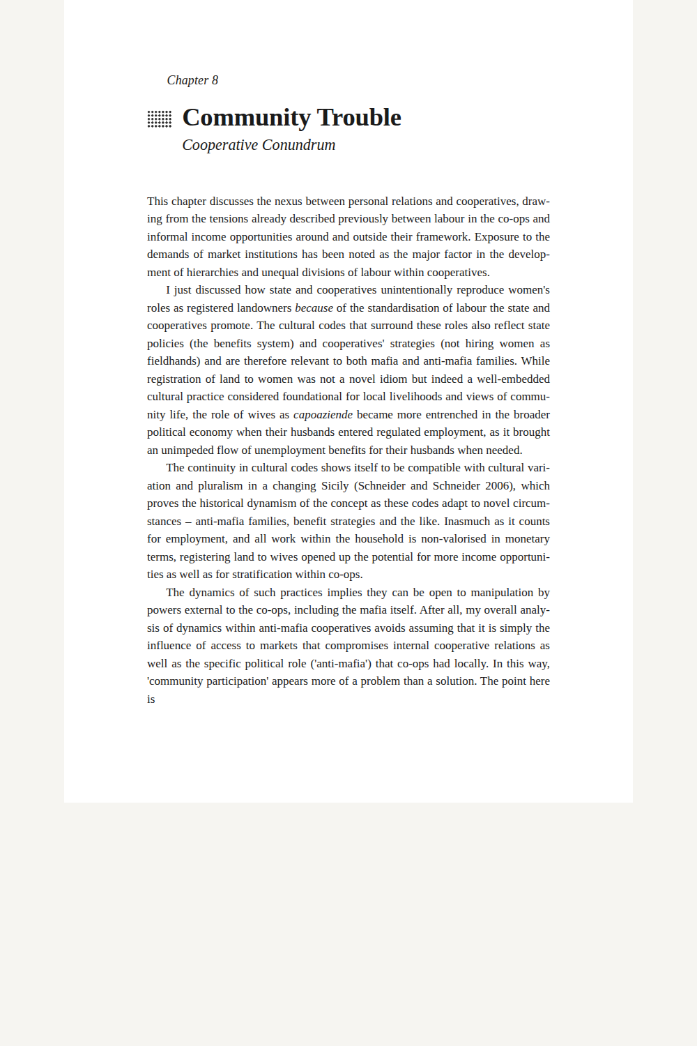Chapter 8
Community Trouble
Cooperative Conundrum
This chapter discusses the nexus between personal relations and cooperatives, drawing from the tensions already described previously between labour in the co-ops and informal income opportunities around and outside their framework. Exposure to the demands of market institutions has been noted as the major factor in the development of hierarchies and unequal divisions of labour within cooperatives.
I just discussed how state and cooperatives unintentionally reproduce women's roles as registered landowners because of the standardisation of labour the state and cooperatives promote. The cultural codes that surround these roles also reflect state policies (the benefits system) and cooperatives' strategies (not hiring women as fieldhands) and are therefore relevant to both mafia and anti-mafia families. While registration of land to women was not a novel idiom but indeed a well-embedded cultural practice considered foundational for local livelihoods and views of community life, the role of wives as capoaziende became more entrenched in the broader political economy when their husbands entered regulated employment, as it brought an unimpeded flow of unemployment benefits for their husbands when needed.
The continuity in cultural codes shows itself to be compatible with cultural variation and pluralism in a changing Sicily (Schneider and Schneider 2006), which proves the historical dynamism of the concept as these codes adapt to novel circumstances – anti-mafia families, benefit strategies and the like. Inasmuch as it counts for employment, and all work within the household is non-valorised in monetary terms, registering land to wives opened up the potential for more income opportunities as well as for stratification within co-ops.
The dynamics of such practices implies they can be open to manipulation by powers external to the co-ops, including the mafia itself. After all, my overall analysis of dynamics within anti-mafia cooperatives avoids assuming that it is simply the influence of access to markets that compromises internal cooperative relations as well as the specific political role ('anti-mafia') that co-ops had locally. In this way, 'community participation' appears more of a problem than a solution. The point here is